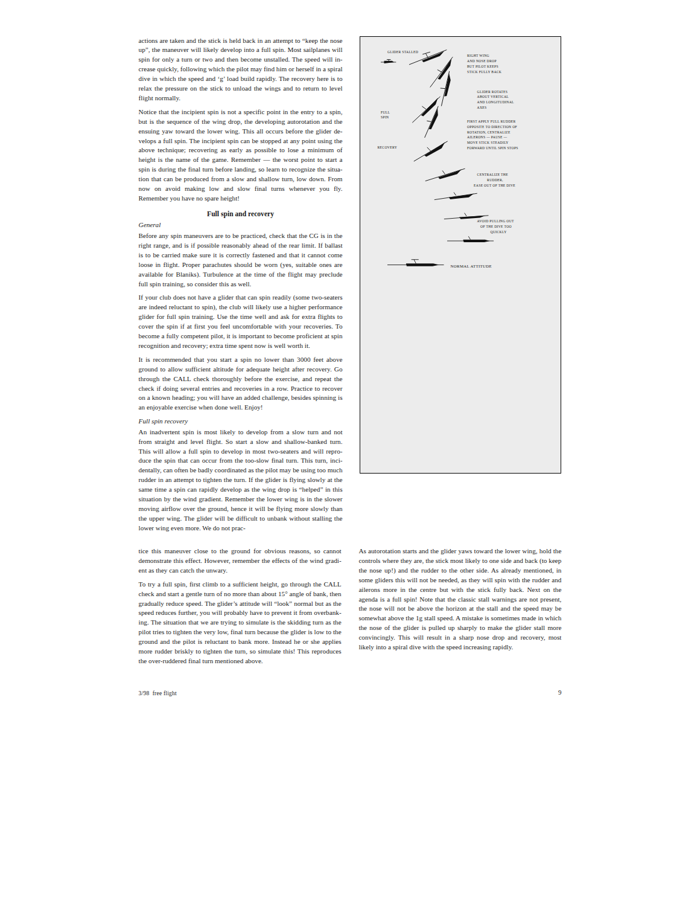actions are taken and the stick is held back in an attempt to “keep the nose up”, the maneuver will likely develop into a full spin. Most sailplanes will spin for only a turn or two and then become unstalled. The speed will increase quickly, following which the pilot may find him or herself in a spiral dive in which the speed and ‘g’ load build rapidly. The recovery here is to relax the pressure on the stick to unload the wings and to return to level flight normally.
Notice that the incipient spin is not a specific point in the entry to a spin, but is the sequence of the wing drop, the developing autorotation and the ensuing yaw toward the lower wing. This all occurs before the glider develops a full spin. The incipient spin can be stopped at any point using the above technique; recovering as early as possible to lose a minimum of height is the name of the game. Remember — the worst point to start a spin is during the final turn before landing, so learn to recognize the situation that can be produced from a slow and shallow turn, low down. From now on avoid making low and slow final turns whenever you fly. Remember you have no spare height!
Full spin and recovery
General
Before any spin maneuvers are to be practiced, check that the CG is in the right range, and is if possible reasonably ahead of the rear limit. If ballast is to be carried make sure it is correctly fastened and that it cannot come loose in flight. Proper parachutes should be worn (yes, suitable ones are available for Blaniks). Turbulence at the time of the flight may preclude full spin training, so consider this as well.
If your club does not have a glider that can spin readily (some two-seaters are indeed reluctant to spin), the club will likely use a higher performance glider for full spin training. Use the time well and ask for extra flights to cover the spin if at first you feel uncomfortable with your recoveries. To become a fully competent pilot, it is important to become proficient at spin recognition and recovery; extra time spent now is well worth it.
It is recommended that you start a spin no lower than 3000 feet above ground to allow sufficient altitude for adequate height after recovery. Go through the CALL check thoroughly before the exercise, and repeat the check if doing several entries and recoveries in a row. Practice to recover on a known heading; you will have an added challenge, besides spinning is an enjoyable exercise when done well. Enjoy!
Full spin recovery
An inadvertent spin is most likely to develop from a slow turn and not from straight and level flight. So start a slow and shallow-banked turn. This will allow a full spin to develop in most two-seaters and will reproduce the spin that can occur from the too-slow final turn. This turn, incidentally, can often be badly coordinated as the pilot may be using too much rudder in an attempt to tighten the turn. If the glider is flying slowly at the same time a spin can rapidly develop as the wing drop is “helped” in this situation by the wind gradient. Remember the lower wing is in the slower moving airflow over the ground, hence it will be flying more slowly than the upper wing. The glider will be difficult to unbank without stalling the lower wing even more. We do not prac-
GLIDER STALLED RIGHT WING AND NOSE DROP BUT PILOT KEEPS STICK FULLY BACK GLIDER ROTATES ABOUT VERTICAL AND LONGITUDINAL AXES FULL SPIN FIRST APPLY FULL RUDDER OPPOSITE TO DIRECTION OF ROTATION, CENTRALIZE AILERONS — PAUSE — MOVE STICK STEADILY FORWARD UNTIL SPIN STOPS RECOVERY CENTRALIZE THE RUDDER, EASE OUT OF THE DIVE AVOID PULLING OUT OF THE DIVE TOO QUICKLY NORMAL ATTITUDE
tice this maneuver close to the ground for obvious reasons, so cannot demonstrate this effect. However, remember the effects of the wind gradient as they can catch the unwary.
To try a full spin, first climb to a sufficient height, go through the CALL check and start a gentle turn of no more than about 15° angle of bank, then gradually reduce speed. The glider’s attitude will “look” normal but as the speed reduces further, you will probably have to prevent it from overbanking. The situation that we are trying to simulate is the skidding turn as the pilot tries to tighten the very low, final turn because the glider is low to the ground and the pilot is reluctant to bank more. Instead he or she applies more rudder briskly to tighten the turn, so simulate this! This reproduces the over-ruddered final turn mentioned above.
As autorotation starts and the glider yaws toward the lower wing, hold the controls where they are, the stick most likely to one side and back (to keep the nose up!) and the rudder to the other side. As already mentioned, in some gliders this will not be needed, as they will spin with the rudder and ailerons more in the centre but with the stick fully back. Next on the agenda is a full spin! Note that the classic stall warnings are not present, the nose will not be above the horizon at the stall and the speed may be somewhat above the 1g stall speed. A mistake is sometimes made in which the nose of the glider is pulled up sharply to make the glider stall more convincingly. This will result in a sharp nose drop and recovery, most likely into a spiral dive with the speed increasing rapidly.
3/98 free flight
9